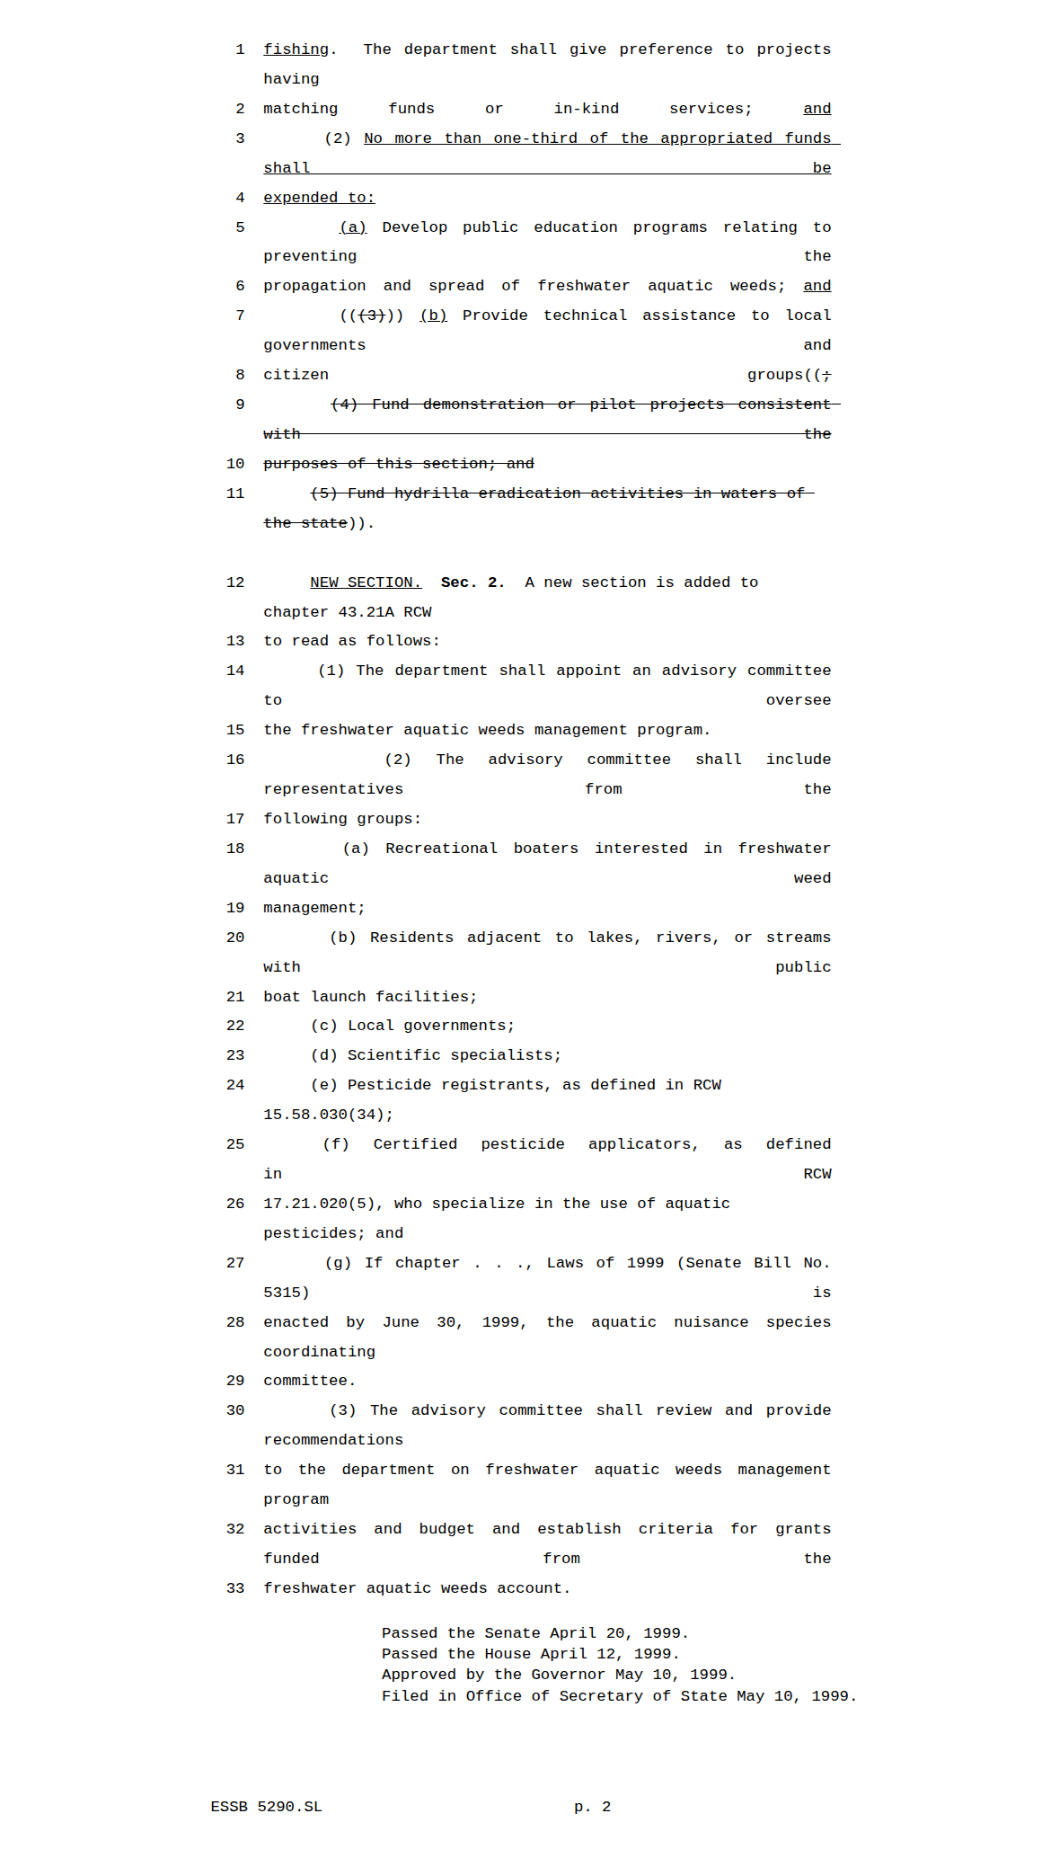1 fishing. The department shall give preference to projects having
2 matching funds or in-kind services; and
3 (2) No more than one-third of the appropriated funds shall be
4 expended to:
5 (a) Develop public education programs relating to preventing the
6 propagation and spread of freshwater aquatic weeds; and
7 (((3))) (b) Provide technical assistance to local governments and
8 citizen groups((;
9 (4) Fund demonstration or pilot projects consistent with the
10 purposes of this section; and
11 (5) Fund hydrilla eradication activities in waters of the state)).
12 NEW SECTION. Sec. 2. A new section is added to chapter 43.21A RCW
13 to read as follows:
14 (1) The department shall appoint an advisory committee to oversee
15 the freshwater aquatic weeds management program.
16 (2) The advisory committee shall include representatives from the
17 following groups:
18 (a) Recreational boaters interested in freshwater aquatic weed
19 management;
20 (b) Residents adjacent to lakes, rivers, or streams with public
21 boat launch facilities;
22 (c) Local governments;
23 (d) Scientific specialists;
24 (e) Pesticide registrants, as defined in RCW 15.58.030(34);
25 (f) Certified pesticide applicators, as defined in RCW
2617.21.020(5), who specialize in the use of aquatic pesticides; and
27 (g) If chapter . . ., Laws of 1999 (Senate Bill No. 5315) is
28 enacted by June 30, 1999, the aquatic nuisance species coordinating
29 committee.
30 (3) The advisory committee shall review and provide recommendations
31 to the department on freshwater aquatic weeds management program
32 activities and budget and establish criteria for grants funded from the
33 freshwater aquatic weeds account.
Passed the Senate April 20, 1999. Passed the House April 12, 1999. Approved by the Governor May 10, 1999. Filed in Office of Secretary of State May 10, 1999.
ESSB 5290.SL p. 2